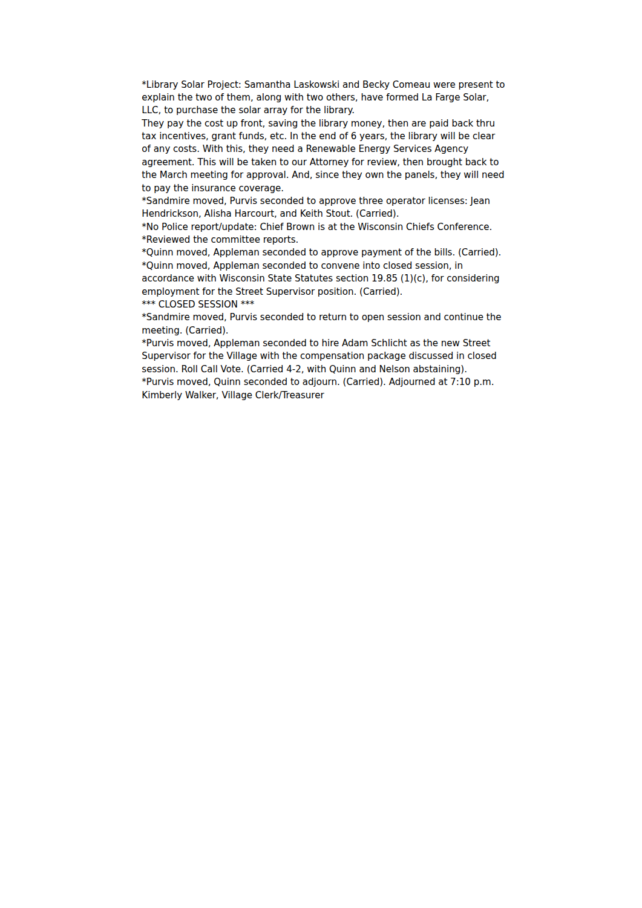*Library Solar Project: Samantha Laskowski and Becky Comeau were present to explain the two of them, along with two others, have formed La Farge Solar, LLC, to purchase the solar array for the library.
They pay the cost up front, saving the library money, then are paid back thru tax incentives, grant funds, etc. In the end of 6 years, the library will be clear of any costs. With this, they need a Renewable Energy Services Agency agreement. This will be taken to our Attorney for review, then brought back to the March meeting for approval. And, since they own the panels, they will need to pay the insurance coverage.
*Sandmire moved, Purvis seconded to approve three operator licenses: Jean Hendrickson, Alisha Harcourt, and Keith Stout. (Carried).
*No Police report/update: Chief Brown is at the Wisconsin Chiefs Conference.
*Reviewed the committee reports.
*Quinn moved, Appleman seconded to approve payment of the bills. (Carried).
*Quinn moved, Appleman seconded to convene into closed session, in accordance with Wisconsin State Statutes section 19.85 (1)(c), for considering employment for the Street Supervisor position. (Carried).
*** CLOSED SESSION ***
*Sandmire moved, Purvis seconded to return to open session and continue the meeting. (Carried).
*Purvis moved, Appleman seconded to hire Adam Schlicht as the new Street Supervisor for the Village with the compensation package discussed in closed session. Roll Call Vote. (Carried 4-2, with Quinn and Nelson abstaining).
*Purvis moved, Quinn seconded to adjourn. (Carried). Adjourned at 7:10 p.m.
Kimberly Walker, Village Clerk/Treasurer